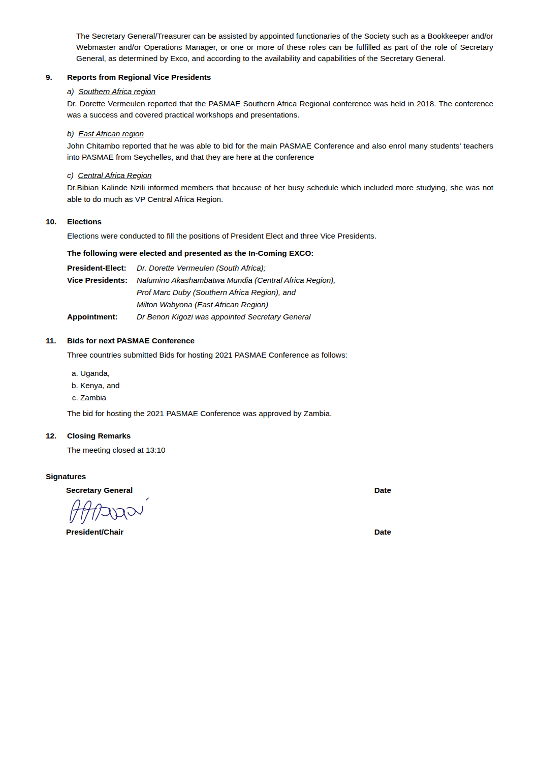The Secretary General/Treasurer can be assisted by appointed functionaries of the Society such as a Bookkeeper and/or Webmaster and/or Operations Manager, or one or more of these roles can be fulfilled as part of the role of Secretary General, as determined by Exco, and according to the availability and capabilities of the Secretary General.
Reports from Regional Vice Presidents
a) Southern Africa region
Dr. Dorette Vermeulen reported that the PASMAE Southern Africa Regional conference was held in 2018. The conference was a success and covered practical workshops and presentations.
b) East African region
John Chitambo reported that he was able to bid for the main PASMAE Conference and also enrol many students' teachers into PASMAE from Seychelles, and that they are here at the conference
c) Central Africa Region
Dr.Bibian Kalinde Nzili informed members that because of her busy schedule which included more studying, she was not able to do much as VP Central Africa Region.
Elections
Elections were conducted to fill the positions of President Elect and three Vice Presidents.
The following were elected and presented as the In-Coming EXCO:
| President-Elect: | Dr. Dorette Vermeulen (South Africa); |
| Vice Presidents: | Nalumino Akashambatwa Mundia (Central Africa Region), |
| | Prof Marc Duby (Southern Africa Region), and |
| | Milton Wabyona (East African Region) |
| Appointment: | Dr Benon Kigozi was appointed Secretary General |
Bids for next PASMAE Conference
Three countries submitted Bids for hosting 2021 PASMAE Conference as follows:
Uganda,
Kenya, and
Zambia
The bid for hosting the 2021 PASMAE Conference was approved by Zambia.
Closing Remarks
The meeting closed at 13:10
Signatures
Secretary General Date
President/Chair Date